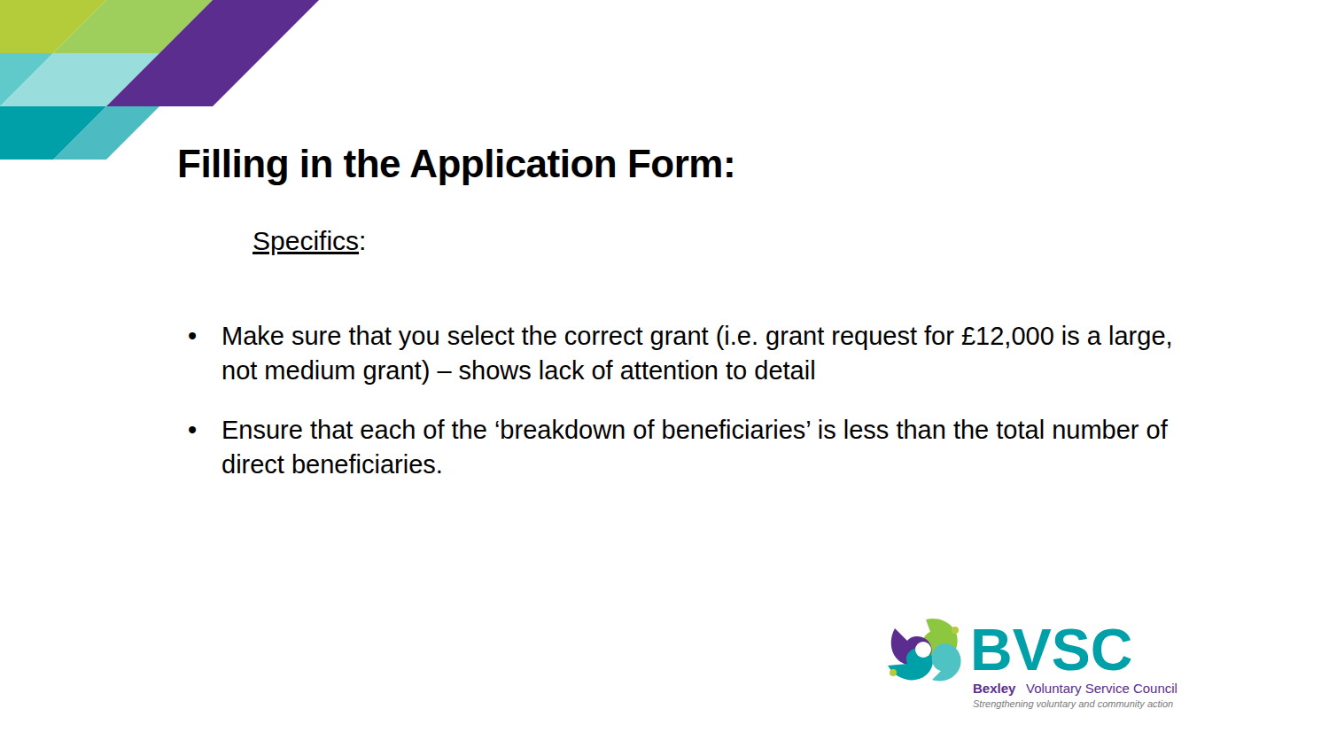Filling in the Application Form:
Specifics:
Make sure that you select the correct grant (i.e. grant request for £12,000 is a large, not medium grant) – shows lack of attention to detail
Ensure that each of the ‘breakdown of beneficiaries’ is less than the total number of direct beneficiaries.
BVSC Bexley Voluntary Service Council Strengthening voluntary and community action